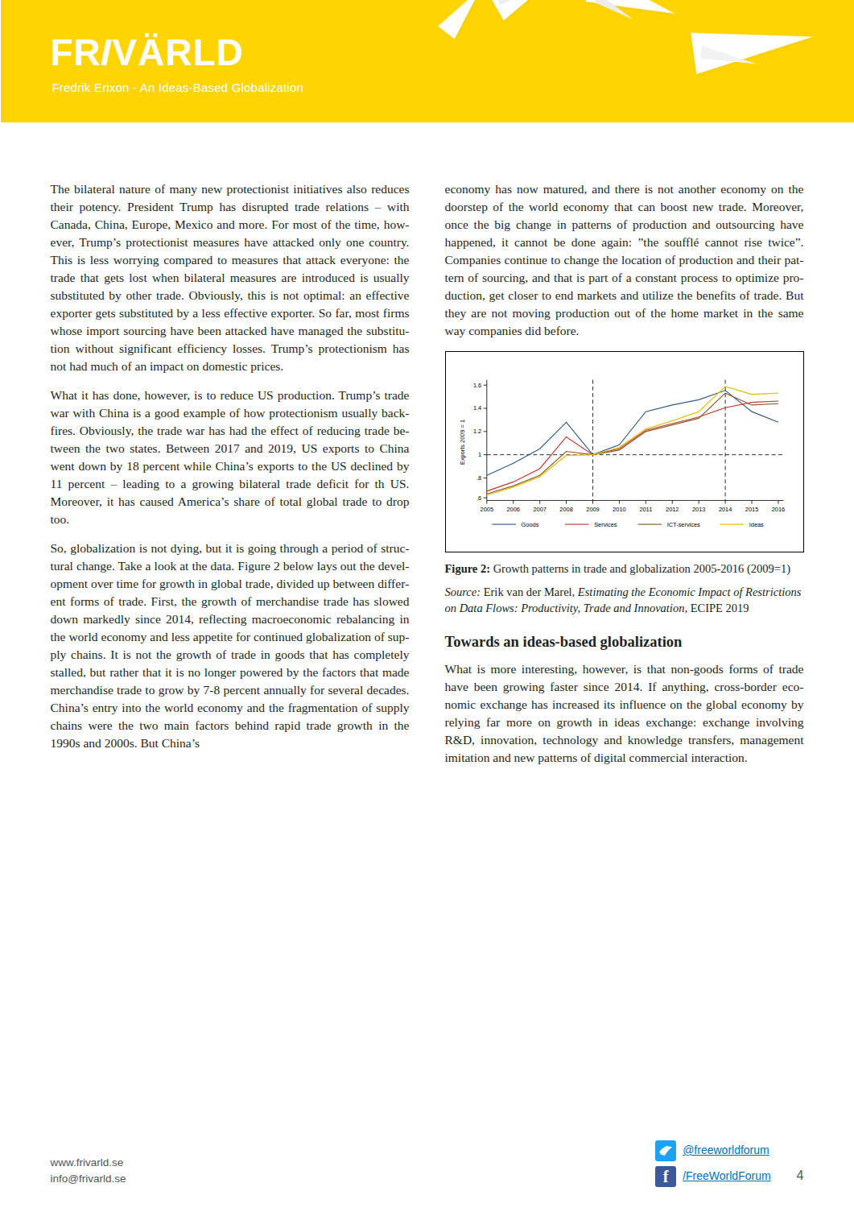FRIVÄRLD
Fredrik Erixon - An Ideas-Based Globalization
The bilateral nature of many new protectionist initiatives also reduces their potency. President Trump has disrupted trade relations – with Canada, China, Europe, Mexico and more. For most of the time, however, Trump’s protectionist measures have attacked only one country. This is less worrying compared to measures that attack everyone: the trade that gets lost when bilateral measures are introduced is usually substituted by other trade. Obviously, this is not optimal: an effective exporter gets substituted by a less effective exporter. So far, most firms whose import sourcing have been attacked have managed the substitution without significant efficiency losses. Trump’s protectionism has not had much of an impact on domestic prices.
What it has done, however, is to reduce US production. Trump’s trade war with China is a good example of how protectionism usually backfires. Obviously, the trade war has had the effect of reducing trade between the two states. Between 2017 and 2019, US exports to China went down by 18 percent while China’s exports to the US declined by 11 percent – leading to a growing bilateral trade deficit for th US. Moreover, it has caused America’s share of total global trade to drop too.
So, globalization is not dying, but it is going through a period of structural change. Take a look at the data. Figure 2 below lays out the development over time for growth in global trade, divided up between different forms of trade. First, the growth of merchandise trade has slowed down markedly since 2014, reflecting macroeconomic rebalancing in the world economy and less appetite for continued globalization of supply chains. It is not the growth of trade in goods that has completely stalled, but rather that it is no longer powered by the factors that made merchandise trade to grow by 7-8 percent annually for several decades. China’s entry into the world economy and the fragmentation of supply chains were the two main factors behind rapid trade growth in the 1990s and 2000s. But China’s
economy has now matured, and there is not another economy on the doorstep of the world economy that can boost new trade. Moreover, once the big change in patterns of production and outsourcing have happened, it cannot be done again: ”the soufflé cannot rise twice”. Companies continue to change the location of production and their pattern of sourcing, and that is part of a constant process to optimize production, get closer to end markets and utilize the benefits of trade. But they are not moving production out of the home market in the same way companies did before.
1.6 1.4 1.2 1 .8 .6 Exports 2009 = 1 2005 2006 2007 2008 2009 2010 2011 2012 2013 2014 2015 2016 Goods Services ICT-services Ideas
Figure 2: Growth patterns in trade and globalization 2005-2016 (2009=1)
Source: Erik van der Marel, Estimating the Economic Impact of Restrictions on Data Flows: Productivity, Trade and Innovation, ECIPE 2019
Towards an ideas-based globalization
What is more interesting, however, is that non-goods forms of trade have been growing faster since 2014. If anything, cross-border economic exchange has increased its influence on the global economy by relying far more on growth in ideas exchange: exchange involving R&D, innovation, technology and knowledge transfers, management imitation and new patterns of digital commercial interaction.
www.frivarld.se info@frivarld.se
@freeworldforum
/FreeWorldForum
4